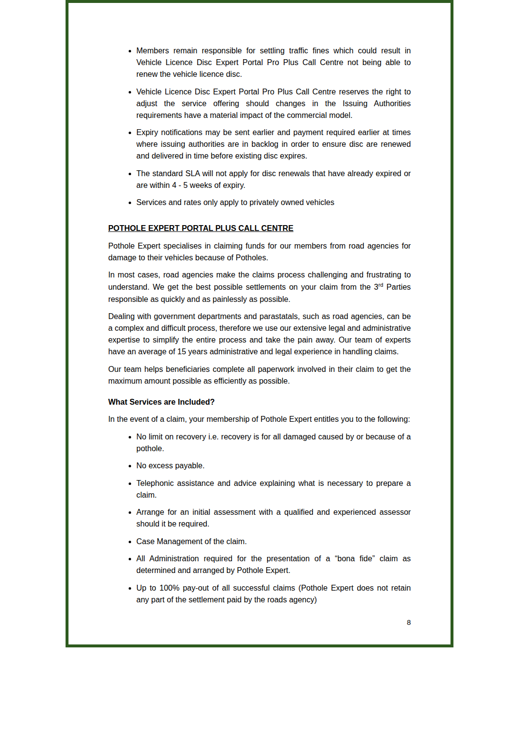Members remain responsible for settling traffic fines which could result in Vehicle Licence Disc Expert Portal Pro Plus Call Centre not being able to renew the vehicle licence disc.
Vehicle Licence Disc Expert Portal Pro Plus Call Centre reserves the right to adjust the service offering should changes in the Issuing Authorities requirements have a material impact of the commercial model.
Expiry notifications may be sent earlier and payment required earlier at times where issuing authorities are in backlog in order to ensure disc are renewed and delivered in time before existing disc expires.
The standard SLA will not apply for disc renewals that have already expired or are within 4 - 5 weeks of expiry.
Services and rates only apply to privately owned vehicles
POTHOLE EXPERT PORTAL PLUS CALL CENTRE
Pothole Expert specialises in claiming funds for our members from road agencies for damage to their vehicles because of Potholes.
In most cases, road agencies make the claims process challenging and frustrating to understand. We get the best possible settlements on your claim from the 3rd Parties responsible as quickly and as painlessly as possible.
Dealing with government departments and parastatals, such as road agencies, can be a complex and difficult process, therefore we use our extensive legal and administrative expertise to simplify the entire process and take the pain away. Our team of experts have an average of 15 years administrative and legal experience in handling claims.
Our team helps beneficiaries complete all paperwork involved in their claim to get the maximum amount possible as efficiently as possible.
What Services are Included?
In the event of a claim, your membership of Pothole Expert entitles you to the following:
No limit on recovery i.e. recovery is for all damaged caused by or because of a pothole.
No excess payable.
Telephonic assistance and advice explaining what is necessary to prepare a claim.
Arrange for an initial assessment with a qualified and experienced assessor should it be required.
Case Management of the claim.
All Administration required for the presentation of a “bona fide” claim as determined and arranged by Pothole Expert.
Up to 100% pay-out of all successful claims (Pothole Expert does not retain any part of the settlement paid by the roads agency)
8